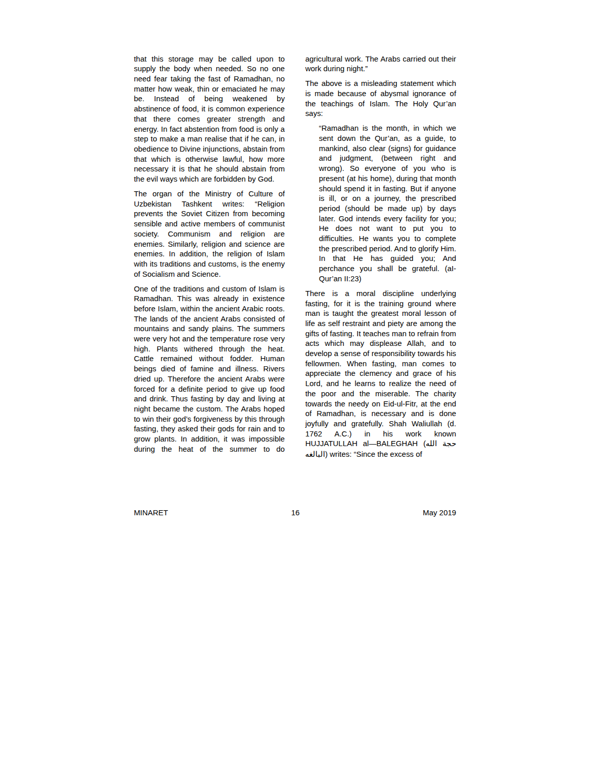that this storage may be called upon to supply the body when needed. So no one need fear taking the fast of Ramadhan, no matter how weak, thin or emaciated he may be. Instead of being weakened by abstinence of food, it is common experience that there comes greater strength and energy. In fact abstention from food is only a step to make a man realise that if he can, in obedience to Divine injunctions, abstain from that which is otherwise lawful, how more necessary it is that he should abstain from the evil ways which are forbidden by God.
The organ of the Ministry of Culture of Uzbekistan Tashkent writes: “Religion prevents the Soviet Citizen from becoming sensible and active members of communist society. Communism and religion are enemies. Similarly, religion and science are enemies. In addition, the religion of Islam with its traditions and customs, is the enemy of Socialism and Science.
One of the traditions and custom of Islam is Ramadhan. This was already in existence before Islam, within the ancient Arabic roots. The lands of the ancient Arabs consisted of mountains and sandy plains. The summers were very hot and the temperature rose very high. Plants withered through the heat. Cattle remained without fodder. Human beings died of famine and illness. Rivers dried up. Therefore the ancient Arabs were forced for a definite period to give up food and drink. Thus fasting by day and living at night became the custom. The Arabs hoped to win their god’s forgiveness by this through fasting, they asked their gods for rain and to grow plants. In addition, it was impossible during the heat of the summer to do agricultural work. The Arabs carried out their work during night.”
The above is a misleading statement which is made because of abysmal ignorance of the teachings of Islam. The Holy Qur’an says:
“Ramadhan is the month, in which we sent down the Qur’an, as a guide, to mankind, also clear (signs) for guidance and judgment, (between right and wrong). So everyone of you who is present (at his home), during that month should spend it in fasting. But if anyone is ill, or on a journey, the prescribed period (should be made up) by days later. God intends every facility for you; He does not want to put you to difficulties. He wants you to complete the prescribed period. And to glorify Him. In that He has guided you; And perchance you shall be grateful. (aI- Qur’an II:23)
There is a moral discipline underlying fasting, for it is the training ground where man is taught the greatest moral lesson of life as self restraint and piety are among the gifts of fasting. It teaches man to refrain from acts which may displease Allah, and to develop a sense of responsibility towards his fellowmen. When fasting, man comes to appreciate the clemency and grace of his Lord, and he learns to realize the need of the poor and the miserable. The charity towards the needy on Eid-ul-Fitr, at the end of Ramadhan, is necessary and is done joyfully and gratefully. Shah Waliullah (d. 1762 A.C.) in his work known HUJJATULLAH al—BALEGHAH (حجة الله البالغه) writes: “Since the excess of
MINARET 16 May 2019